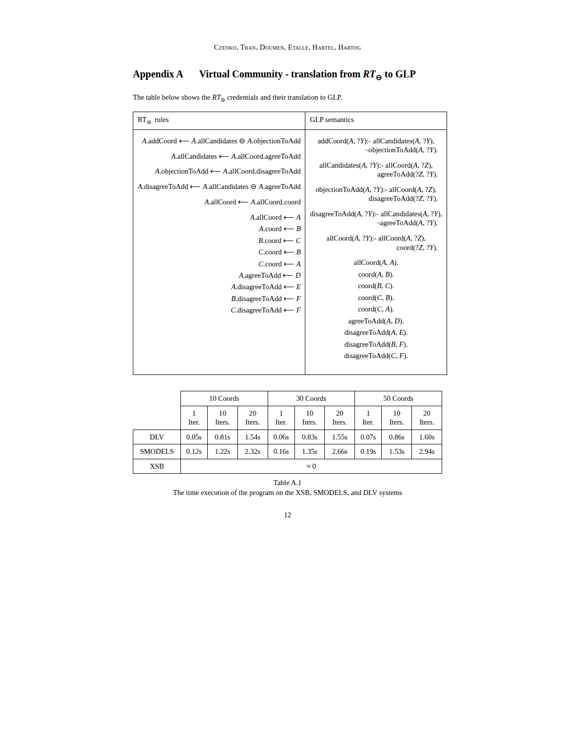Czenko, Tran, Doumen, Etalle, Hartel, Hartog
Appendix A Virtual Community - translation from RT⊖ to GLP
The table below shows the RT⊖ credentials and their translation to GLP.
| RT ⊖ rules | GLP semantics |
| --- | --- |
| A .addCoord ⟵ A .allCandidates ⊖ A .objectionToAdd A .allCandidates ⟵ A .allCoord.agreeToAdd A .objectionToAdd ⟵ A .allCoord.disagreeToAdd A .disagreeToAdd ⟵ A .allCandidates ⊖ A .agreeToAdd A .allCoord ⟵ A .allCoord.coord A .allCoord ⟵ A A .coord ⟵ B B .coord ⟵ C C .coord ⟵ B C .coord ⟵ A A .agreeToAdd ⟵ D A .disagreeToAdd ⟵ E B .disagreeToAdd ⟵ F C .disagreeToAdd ⟵ F | addCoord( A , ? Y ):- allCandidates( A , ? Y ), ¬objectionToAdd( A , ? Y ). allCandidates( A , ? Y ):- allCoord( A , ? Z ), agreeToAdd(? Z , ? Y ). objectionToAdd( A , ? Y ):- allCoord( A , ? Z ), disagreeToAdd(? Z , ? Y ). disagreeToAdd( A , ? Y ):- allCandidates( A , ? Y ), ¬agreeToAdd( A , ? Y ). allCoord( A , ? Y ):- allCoord( A , ? Z ), coord(? Z , ? Y ). allCoord( A , A ). coord( A , B ). coord( B , C ). coord( C , B ). coord( C , A ). agreeToAdd( A , D ). disagreeToAdd( A , E ). disagreeToAdd( B , F ). disagreeToAdd( C , F ). |
| | 10 Coords | 30 Coords | 50 Coords |
| | 1 Iter. | 10 Iters. | 20 Iters. | 1 Iter. | 10 Iters. | 20 Iters. | 1 Iter. | 10 Iters. | 20 Iters. |
| DLV | 0.05s | 0.81s | 1.54s | 0.06s | 0.83s | 1.55s | 0.07s | 0.86s | 1.60s |
| SMODELS | 0.12s | 1.22s | 2.32s | 0.16s | 1.35s | 2.66s | 0.19s | 1.53s | 2.94s |
| XSB | ≈ 0 |
Table A.1
The time execution of the program on the XSB, SMODELS, and DLV systems
12